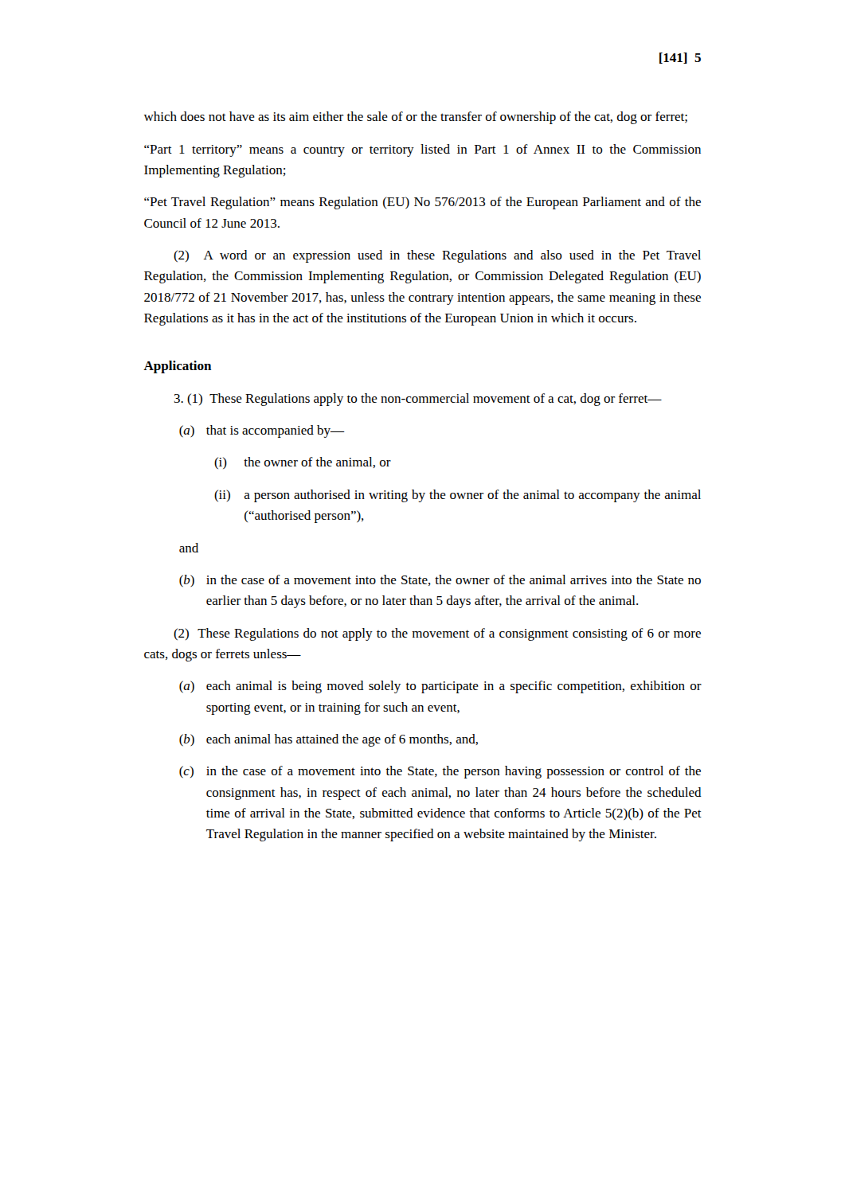[141] 5
which does not have as its aim either the sale of or the transfer of ownership of the cat, dog or ferret;
“Part 1 territory” means a country or territory listed in Part 1 of Annex II to the Commission Implementing Regulation;
“Pet Travel Regulation” means Regulation (EU) No 576/2013 of the European Parliament and of the Council of 12 June 2013.
(2) A word or an expression used in these Regulations and also used in the Pet Travel Regulation, the Commission Implementing Regulation, or Commission Delegated Regulation (EU) 2018/772 of 21 November 2017, has, unless the contrary intention appears, the same meaning in these Regulations as it has in the act of the institutions of the European Union in which it occurs.
Application
3. (1) These Regulations apply to the non-commercial movement of a cat, dog or ferret—
(a) that is accompanied by—
(i) the owner of the animal, or
(ii) a person authorised in writing by the owner of the animal to accompany the animal (“authorised person”),
and
(b) in the case of a movement into the State, the owner of the animal arrives into the State no earlier than 5 days before, or no later than 5 days after, the arrival of the animal.
(2) These Regulations do not apply to the movement of a consignment consisting of 6 or more cats, dogs or ferrets unless—
(a) each animal is being moved solely to participate in a specific competition, exhibition or sporting event, or in training for such an event,
(b) each animal has attained the age of 6 months, and,
(c) in the case of a movement into the State, the person having possession or control of the consignment has, in respect of each animal, no later than 24 hours before the scheduled time of arrival in the State, submitted evidence that conforms to Article 5(2)(b) of the Pet Travel Regulation in the manner specified on a website maintained by the Minister.